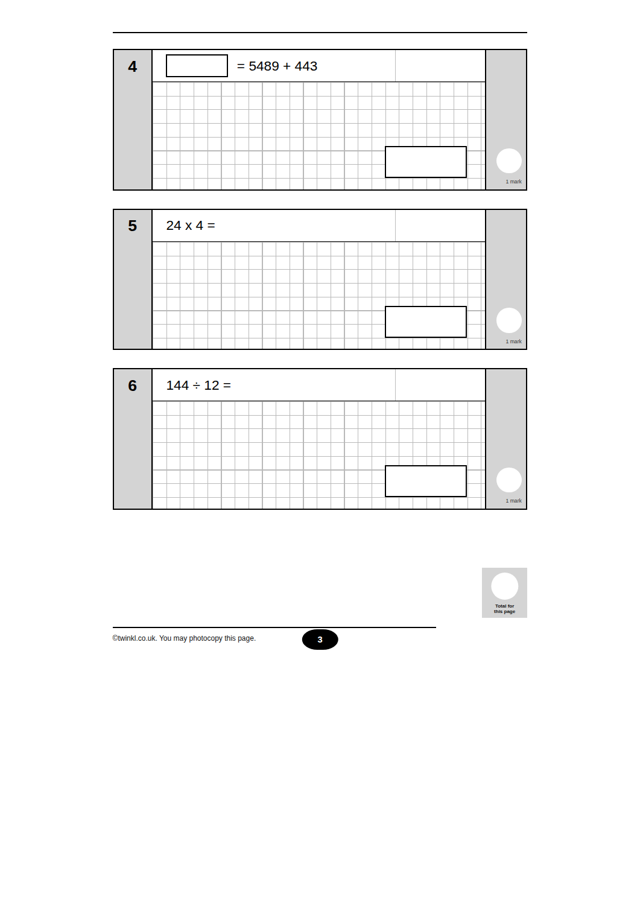4
= 5489 + 443
1 mark
5
24 x 4 =
1 mark
6
144 ÷ 12 =
1 mark
Total for
this page
©twinkl.co.uk. You may photocopy this page.
3